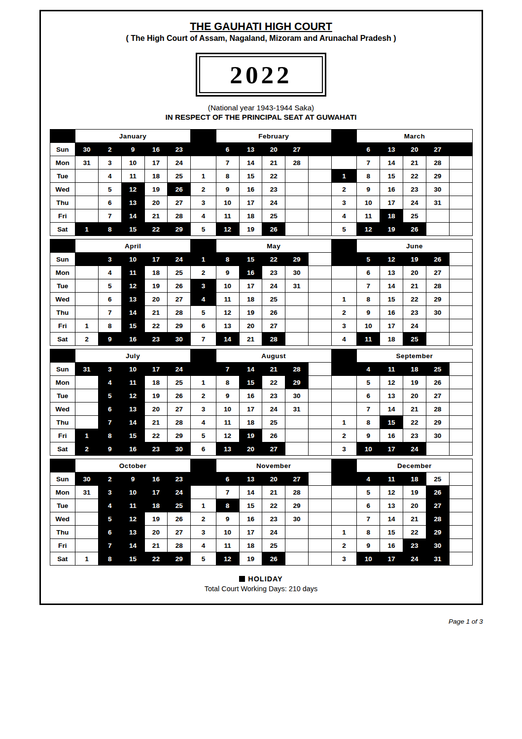THE GAUHATI HIGH COURT
( The High Court of Assam, Nagaland, Mizoram and Arunachal Pradesh )
2022
(National year 1943-1944 Saka)
IN RESPECT OF THE PRINCIPAL SEAT AT GUWAHATI
| | January | | February | | March |
| Sun | 30 | 2 | 9 | 16 | 23 | | 6 | 13 | 20 | 27 | | | 6 | 13 | 20 | 27 | |
| Mon | 31 | 3 | 10 | 17 | 24 | | 7 | 14 | 21 | 28 | | | 7 | 14 | 21 | 28 | |
| Tue | | 4 | 11 | 18 | 25 | 1 | 8 | 15 | 22 | | | 1 | 8 | 15 | 22 | 29 | |
| Wed | | 5 | 12 | 19 | 26 | 2 | 9 | 16 | 23 | | | 2 | 9 | 16 | 23 | 30 | |
| Thu | | 6 | 13 | 20 | 27 | 3 | 10 | 17 | 24 | | | 3 | 10 | 17 | 24 | 31 | |
| Fri | | 7 | 14 | 21 | 28 | 4 | 11 | 18 | 25 | | | 4 | 11 | 18 | 25 | | |
| Sat | 1 | 8 | 15 | 22 | 29 | 5 | 12 | 19 | 26 | | | 5 | 12 | 19 | 26 | | |
| | April | | May | | June |
| Sun | | 3 | 10 | 17 | 24 | 1 | 8 | 15 | 22 | 29 | | | 5 | 12 | 19 | 26 | |
| Mon | | 4 | 11 | 18 | 25 | 2 | 9 | 16 | 23 | 30 | | | 6 | 13 | 20 | 27 | |
| Tue | | 5 | 12 | 19 | 26 | 3 | 10 | 17 | 24 | 31 | | | 7 | 14 | 21 | 28 | |
| Wed | | 6 | 13 | 20 | 27 | 4 | 11 | 18 | 25 | | | 1 | 8 | 15 | 22 | 29 | |
| Thu | | 7 | 14 | 21 | 28 | 5 | 12 | 19 | 26 | | | 2 | 9 | 16 | 23 | 30 | |
| Fri | 1 | 8 | 15 | 22 | 29 | 6 | 13 | 20 | 27 | | | 3 | 10 | 17 | 24 | | |
| Sat | 2 | 9 | 16 | 23 | 30 | 7 | 14 | 21 | 28 | | | 4 | 11 | 18 | 25 | | |
| | July | | August | | September |
| Sun | 31 | 3 | 10 | 17 | 24 | | 7 | 14 | 21 | 28 | | | 4 | 11 | 18 | 25 | |
| Mon | | 4 | 11 | 18 | 25 | 1 | 8 | 15 | 22 | 29 | | | 5 | 12 | 19 | 26 | |
| Tue | | 5 | 12 | 19 | 26 | 2 | 9 | 16 | 23 | 30 | | | 6 | 13 | 20 | 27 | |
| Wed | | 6 | 13 | 20 | 27 | 3 | 10 | 17 | 24 | 31 | | | 7 | 14 | 21 | 28 | |
| Thu | | 7 | 14 | 21 | 28 | 4 | 11 | 18 | 25 | | | 1 | 8 | 15 | 22 | 29 | |
| Fri | 1 | 8 | 15 | 22 | 29 | 5 | 12 | 19 | 26 | | | 2 | 9 | 16 | 23 | 30 | |
| Sat | 2 | 9 | 16 | 23 | 30 | 6 | 13 | 20 | 27 | | | 3 | 10 | 17 | 24 | | |
| | October | | November | | December |
| Sun | 30 | 2 | 9 | 16 | 23 | | 6 | 13 | 20 | 27 | | | 4 | 11 | 18 | 25 | |
| Mon | 31 | 3 | 10 | 17 | 24 | | 7 | 14 | 21 | 28 | | | 5 | 12 | 19 | 26 | |
| Tue | | 4 | 11 | 18 | 25 | 1 | 8 | 15 | 22 | 29 | | | 6 | 13 | 20 | 27 | |
| Wed | | 5 | 12 | 19 | 26 | 2 | 9 | 16 | 23 | 30 | | | 7 | 14 | 21 | 28 | |
| Thu | | 6 | 13 | 20 | 27 | 3 | 10 | 17 | 24 | | | 1 | 8 | 15 | 22 | 29 | |
| Fri | | 7 | 14 | 21 | 28 | 4 | 11 | 18 | 25 | | | 2 | 9 | 16 | 23 | 30 | |
| Sat | 1 | 8 | 15 | 22 | 29 | 5 | 12 | 19 | 26 | | | 3 | 10 | 17 | 24 | 31 | |
HOLIDAY
Total Court Working Days: 210 days
Page 1 of 3